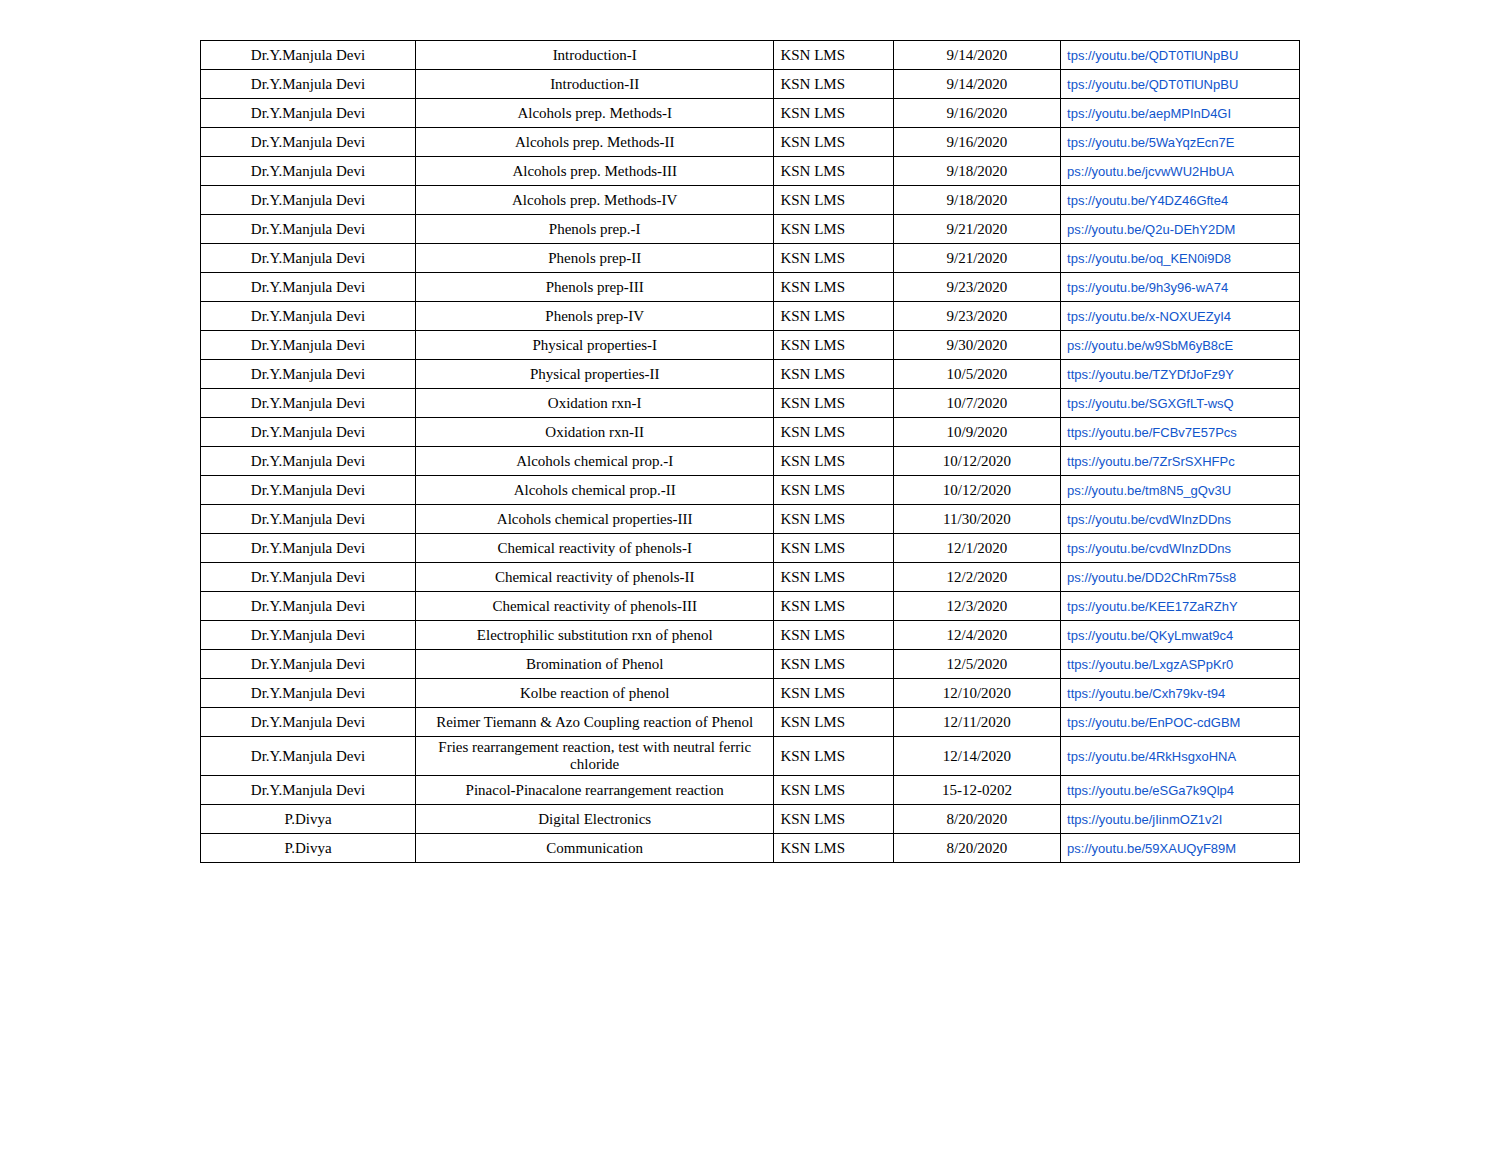| Dr.Y.Manjula Devi | Introduction-I | KSN LMS | 9/14/2020 | tps://youtu.be/QDT0TlUNpBU |
| Dr.Y.Manjula Devi | Introduction-II | KSN LMS | 9/14/2020 | tps://youtu.be/QDT0TlUNpBU |
| Dr.Y.Manjula Devi | Alcohols prep. Methods-I | KSN LMS | 9/16/2020 | tps://youtu.be/aepMPInD4GI |
| Dr.Y.Manjula Devi | Alcohols prep. Methods-II | KSN LMS | 9/16/2020 | tps://youtu.be/5WaYqzEcn7E |
| Dr.Y.Manjula Devi | Alcohols prep. Methods-III | KSN LMS | 9/18/2020 | ps://youtu.be/jcvwWU2HbUA |
| Dr.Y.Manjula Devi | Alcohols prep. Methods-IV | KSN LMS | 9/18/2020 | tps://youtu.be/Y4DZ46Gfte4 |
| Dr.Y.Manjula Devi | Phenols prep.-I | KSN LMS | 9/21/2020 | ps://youtu.be/Q2u-DEhY2DM |
| Dr.Y.Manjula Devi | Phenols prep-II | KSN LMS | 9/21/2020 | tps://youtu.be/oq_KEN0i9D8 |
| Dr.Y.Manjula Devi | Phenols prep-III | KSN LMS | 9/23/2020 | tps://youtu.be/9h3y96-wA74 |
| Dr.Y.Manjula Devi | Phenols prep-IV | KSN LMS | 9/23/2020 | tps://youtu.be/x-NOXUEZyI4 |
| Dr.Y.Manjula Devi | Physical properties-I | KSN LMS | 9/30/2020 | ps://youtu.be/w9SbM6yB8cE |
| Dr.Y.Manjula Devi | Physical properties-II | KSN LMS | 10/5/2020 | ttps://youtu.be/TZYDfJoFz9Y |
| Dr.Y.Manjula Devi | Oxidation rxn-I | KSN LMS | 10/7/2020 | tps://youtu.be/SGXGfLT-wsQ |
| Dr.Y.Manjula Devi | Oxidation rxn-II | KSN LMS | 10/9/2020 | ttps://youtu.be/FCBv7E57Pcs |
| Dr.Y.Manjula Devi | Alcohols chemical prop.-I | KSN LMS | 10/12/2020 | ttps://youtu.be/7ZrSrSXHFPc |
| Dr.Y.Manjula Devi | Alcohols chemical prop.-II | KSN LMS | 10/12/2020 | ps://youtu.be/tm8N5_gQv3U |
| Dr.Y.Manjula Devi | Alcohols chemical properties-III | KSN LMS | 11/30/2020 | tps://youtu.be/cvdWInzDDns |
| Dr.Y.Manjula Devi | Chemical reactivity of phenols-I | KSN LMS | 12/1/2020 | tps://youtu.be/cvdWInzDDns |
| Dr.Y.Manjula Devi | Chemical reactivity of phenols-II | KSN LMS | 12/2/2020 | ps://youtu.be/DD2ChRm75s8 |
| Dr.Y.Manjula Devi | Chemical reactivity of phenols-III | KSN LMS | 12/3/2020 | tps://youtu.be/KEE17ZaRZhY |
| Dr.Y.Manjula Devi | Electrophilic substitution rxn of phenol | KSN LMS | 12/4/2020 | tps://youtu.be/QKyLmwat9c4 |
| Dr.Y.Manjula Devi | Bromination of Phenol | KSN LMS | 12/5/2020 | ttps://youtu.be/LxgzASPpKr0 |
| Dr.Y.Manjula Devi | Kolbe reaction of phenol | KSN LMS | 12/10/2020 | ttps://youtu.be/Cxh79kv-t94 |
| Dr.Y.Manjula Devi | Reimer Tiemann & Azo Coupling reaction of Phenol | KSN LMS | 12/11/2020 | tps://youtu.be/EnPOC-cdGBM |
| Dr.Y.Manjula Devi | Fries rearrangement reaction, test with neutral ferric chloride | KSN LMS | 12/14/2020 | tps://youtu.be/4RkHsgxoHNA |
| Dr.Y.Manjula Devi | Pinacol-Pinacalone rearrangement reaction | KSN LMS | 15-12-0202 | ttps://youtu.be/eSGa7k9Qlp4 |
| P.Divya | Digital Electronics | KSN LMS | 8/20/2020 | ttps://youtu.be/jIinmOZ1v2I |
| P.Divya | Communication | KSN LMS | 8/20/2020 | ps://youtu.be/59XAUQyF89M |